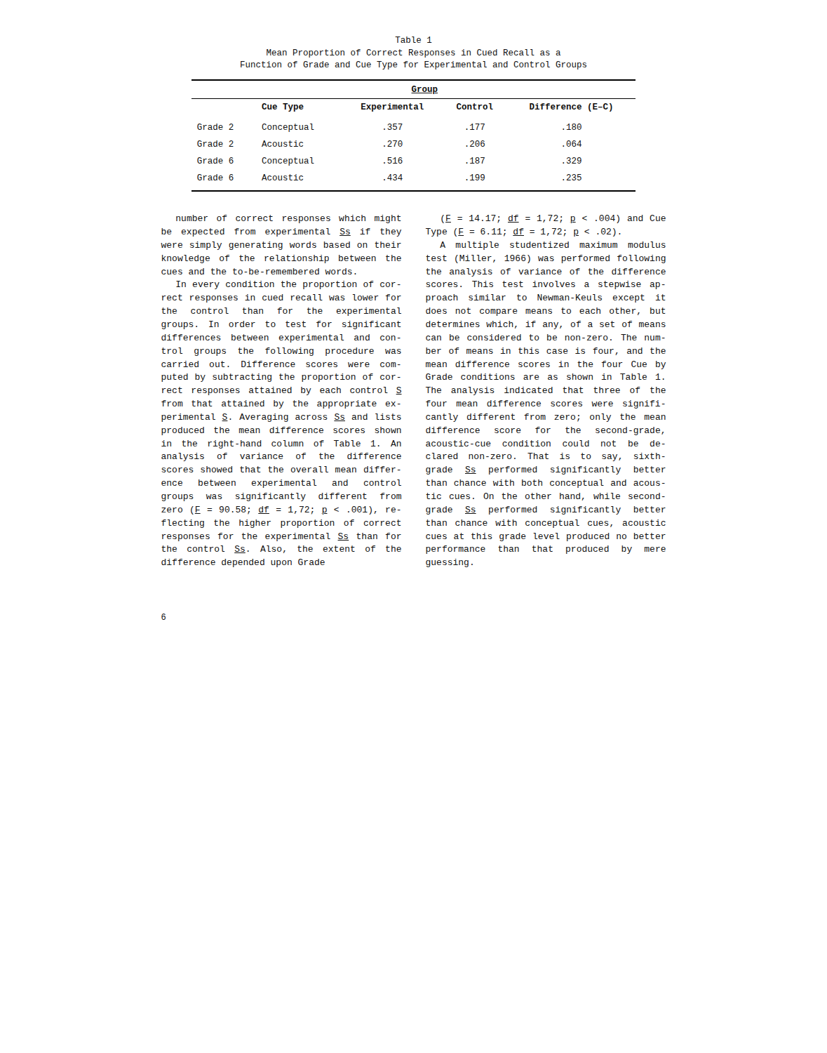Table 1 Mean Proportion of Correct Responses in Cued Recall as a Function of Grade and Cue Type for Experimental and Control Groups
| | Group | |
| --- | --- | --- |
| | Cue Type | Experimental | Control | Difference (E–C) |
| Grade 2 | Conceptual | .357 | .177 | .180 |
| Grade 2 | Acoustic | .270 | .206 | .064 |
| Grade 6 | Conceptual | .516 | .187 | .329 |
| Grade 6 | Acoustic | .434 | .199 | .235 |
number of correct responses which might be expected from experimental Ss if they were simply generating words based on their knowledge of the relationship between the cues and the to-be-remembered words.
In every condition the proportion of correct responses in cued recall was lower for the control than for the experimental groups. In order to test for significant differences between experimental and control groups the following procedure was carried out. Difference scores were computed by subtracting the proportion of correct responses attained by each control S from that attained by the appropriate experimental S. Averaging across Ss and lists produced the mean difference scores shown in the right-hand column of Table 1. An analysis of variance of the difference scores showed that the overall mean difference between experimental and control groups was significantly different from zero (F = 90.58; df = 1,72; p < .001), reflecting the higher proportion of correct responses for the experimental Ss than for the control Ss. Also, the extent of the difference depended upon Grade
(F = 14.17; df = 1,72; p < .004) and Cue Type (F = 6.11; df = 1,72; p < .02).
A multiple studentized maximum modulus test (Miller, 1966) was performed following the analysis of variance of the difference scores. This test involves a stepwise approach similar to Newman-Keuls except it does not compare means to each other, but determines which, if any, of a set of means can be considered to be non-zero. The number of means in this case is four, and the mean difference scores in the four Cue by Grade conditions are as shown in Table 1. The analysis indicated that three of the four mean difference scores were significantly different from zero; only the mean difference score for the second-grade, acoustic-cue condition could not be declared non-zero. That is to say, sixth-grade Ss performed significantly better than chance with both conceptual and acoustic cues. On the other hand, while second-grade Ss performed significantly better than chance with conceptual cues, acoustic cues at this grade level produced no better performance than that produced by mere guessing.
6